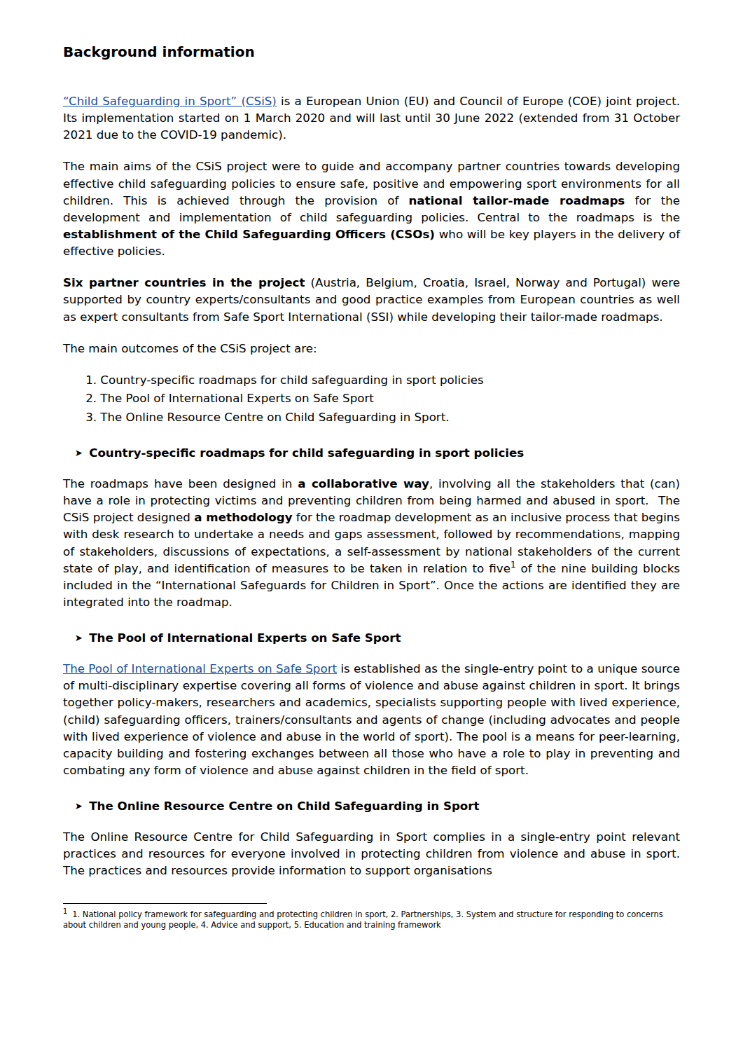Background information
“Child Safeguarding in Sport” (CSiS) is a European Union (EU) and Council of Europe (COE) joint project. Its implementation started on 1 March 2020 and will last until 30 June 2022 (extended from 31 October 2021 due to the COVID-19 pandemic).
The main aims of the CSiS project were to guide and accompany partner countries towards developing effective child safeguarding policies to ensure safe, positive and empowering sport environments for all children. This is achieved through the provision of national tailor-made roadmaps for the development and implementation of child safeguarding policies. Central to the roadmaps is the establishment of the Child Safeguarding Officers (CSOs) who will be key players in the delivery of effective policies.
Six partner countries in the project (Austria, Belgium, Croatia, Israel, Norway and Portugal) were supported by country experts/consultants and good practice examples from European countries as well as expert consultants from Safe Sport International (SSI) while developing their tailor-made roadmaps.
The main outcomes of the CSiS project are:
Country-specific roadmaps for child safeguarding in sport policies
The Pool of International Experts on Safe Sport
The Online Resource Centre on Child Safeguarding in Sport.
Country-specific roadmaps for child safeguarding in sport policies
The roadmaps have been designed in a collaborative way, involving all the stakeholders that (can) have a role in protecting victims and preventing children from being harmed and abused in sport. The CSiS project designed a methodology for the roadmap development as an inclusive process that begins with desk research to undertake a needs and gaps assessment, followed by recommendations, mapping of stakeholders, discussions of expectations, a self-assessment by national stakeholders of the current state of play, and identification of measures to be taken in relation to five1 of the nine building blocks included in the “International Safeguards for Children in Sport”. Once the actions are identified they are integrated into the roadmap.
The Pool of International Experts on Safe Sport
The Pool of International Experts on Safe Sport is established as the single-entry point to a unique source of multi-disciplinary expertise covering all forms of violence and abuse against children in sport. It brings together policy-makers, researchers and academics, specialists supporting people with lived experience, (child) safeguarding officers, trainers/consultants and agents of change (including advocates and people with lived experience of violence and abuse in the world of sport). The pool is a means for peer-learning, capacity building and fostering exchanges between all those who have a role to play in preventing and combating any form of violence and abuse against children in the field of sport.
The Online Resource Centre on Child Safeguarding in Sport
The Online Resource Centre for Child Safeguarding in Sport complies in a single-entry point relevant practices and resources for everyone involved in protecting children from violence and abuse in sport. The practices and resources provide information to support organisations
1 1. National policy framework for safeguarding and protecting children in sport, 2. Partnerships, 3. System and structure for responding to concerns about children and young people, 4. Advice and support, 5. Education and training framework